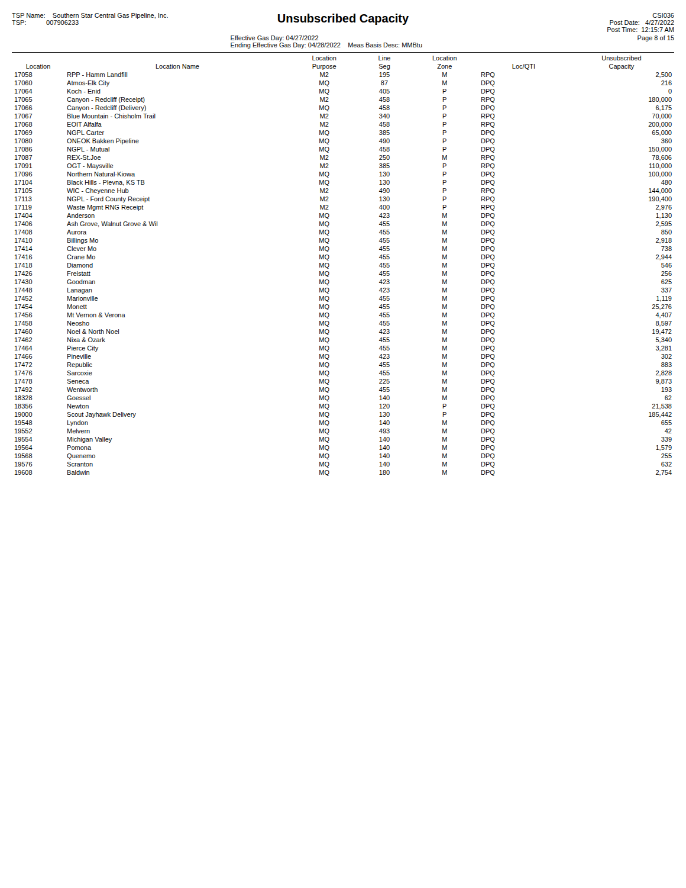| TSP Name: Southern Star Central Gas Pipeline, Inc. TSP: 007906233 | Unsubscribed Capacity | CSI036 Post Date: 4/27/2022 Post Time: 12:15:7 AM |
| | Effective Gas Day: 04/27/2022 | Page 8 of 15 |
| | Ending Effective Gas Day: 04/28/2022 Meas Basis Desc: MMBtu | |
| | | Location | Line | Location | | Unsubscribed |
| --- | --- | --- | --- | --- | --- | --- |
| Location | Location Name | Purpose | Seg | Zone | Loc/QTI | Capacity |
| 17058 | RPP - Hamm Landfill | M2 | 195 | M | RPQ | 2,500 |
| 17060 | Atmos-Elk City | MQ | 87 | M | DPQ | 216 |
| 17064 | Koch - Enid | MQ | 405 | P | DPQ | 0 |
| 17065 | Canyon - Redcliff (Receipt) | M2 | 458 | P | RPQ | 180,000 |
| 17066 | Canyon - Redcliff (Delivery) | MQ | 458 | P | DPQ | 6,175 |
| 17067 | Blue Mountain - Chisholm Trail | M2 | 340 | P | RPQ | 70,000 |
| 17068 | EOIT Alfalfa | M2 | 458 | P | RPQ | 200,000 |
| 17069 | NGPL Carter | MQ | 385 | P | DPQ | 65,000 |
| 17080 | ONEOK Bakken Pipeline | MQ | 490 | P | DPQ | 360 |
| 17086 | NGPL - Mutual | MQ | 458 | P | DPQ | 150,000 |
| 17087 | REX-St.Joe | M2 | 250 | M | RPQ | 78,606 |
| 17091 | OGT - Maysville | M2 | 385 | P | RPQ | 110,000 |
| 17096 | Northern Natural-Kiowa | MQ | 130 | P | DPQ | 100,000 |
| 17104 | Black Hills - Plevna, KS TB | MQ | 130 | P | DPQ | 480 |
| 17105 | WIC - Cheyenne Hub | M2 | 490 | P | RPQ | 144,000 |
| 17113 | NGPL - Ford County Receipt | M2 | 130 | P | RPQ | 190,400 |
| 17119 | Waste Mgmt RNG Receipt | M2 | 400 | P | RPQ | 2,976 |
| 17404 | Anderson | MQ | 423 | M | DPQ | 1,130 |
| 17406 | Ash Grove, Walnut Grove & Wil | MQ | 455 | M | DPQ | 2,595 |
| 17408 | Aurora | MQ | 455 | M | DPQ | 850 |
| 17410 | Billings Mo | MQ | 455 | M | DPQ | 2,918 |
| 17414 | Clever Mo | MQ | 455 | M | DPQ | 738 |
| 17416 | Crane Mo | MQ | 455 | M | DPQ | 2,944 |
| 17418 | Diamond | MQ | 455 | M | DPQ | 546 |
| 17426 | Freistatt | MQ | 455 | M | DPQ | 256 |
| 17430 | Goodman | MQ | 423 | M | DPQ | 625 |
| 17448 | Lanagan | MQ | 423 | M | DPQ | 337 |
| 17452 | Marionville | MQ | 455 | M | DPQ | 1,119 |
| 17454 | Monett | MQ | 455 | M | DPQ | 25,276 |
| 17456 | Mt Vernon & Verona | MQ | 455 | M | DPQ | 4,407 |
| 17458 | Neosho | MQ | 455 | M | DPQ | 8,597 |
| 17460 | Noel & North Noel | MQ | 423 | M | DPQ | 19,472 |
| 17462 | Nixa & Ozark | MQ | 455 | M | DPQ | 5,340 |
| 17464 | Pierce City | MQ | 455 | M | DPQ | 3,281 |
| 17466 | Pineville | MQ | 423 | M | DPQ | 302 |
| 17472 | Republic | MQ | 455 | M | DPQ | 883 |
| 17476 | Sarcoxie | MQ | 455 | M | DPQ | 2,828 |
| 17478 | Seneca | MQ | 225 | M | DPQ | 9,873 |
| 17492 | Wentworth | MQ | 455 | M | DPQ | 193 |
| 18328 | Goessel | MQ | 140 | M | DPQ | 62 |
| 18356 | Newton | MQ | 120 | P | DPQ | 21,538 |
| 19000 | Scout Jayhawk Delivery | MQ | 130 | P | DPQ | 185,442 |
| 19548 | Lyndon | MQ | 140 | M | DPQ | 655 |
| 19552 | Melvern | MQ | 493 | M | DPQ | 42 |
| 19554 | Michigan Valley | MQ | 140 | M | DPQ | 339 |
| 19564 | Pomona | MQ | 140 | M | DPQ | 1,579 |
| 19568 | Quenemo | MQ | 140 | M | DPQ | 255 |
| 19576 | Scranton | MQ | 140 | M | DPQ | 632 |
| 19608 | Baldwin | MQ | 180 | M | DPQ | 2,754 |